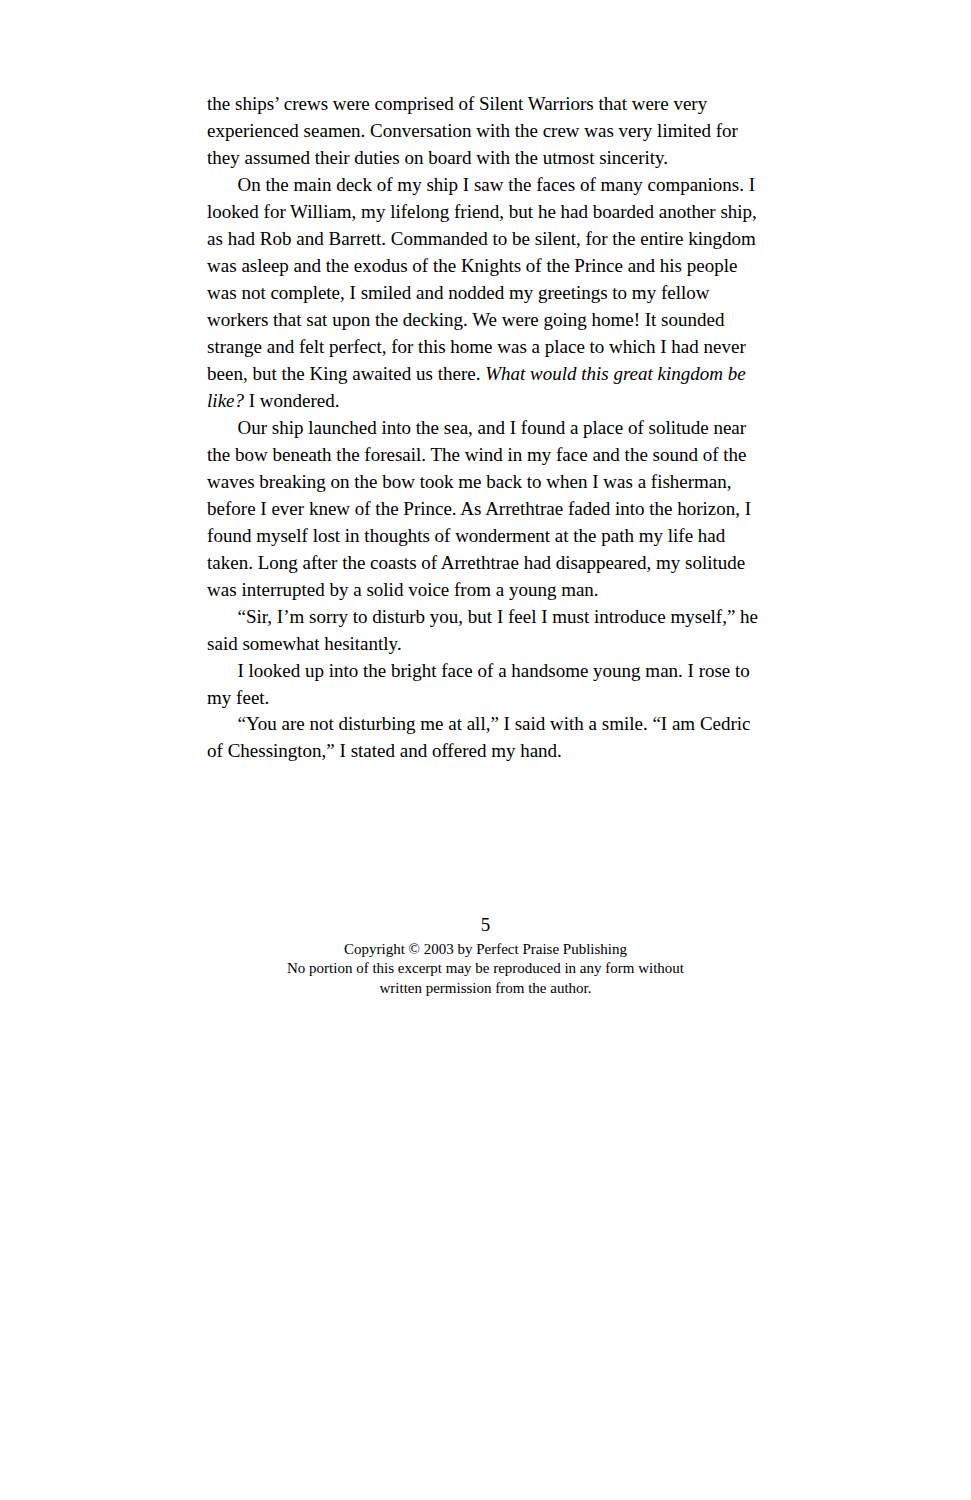the ships’ crews were comprised of Silent Warriors that were very experienced seamen. Conversation with the crew was very limited for they assumed their duties on board with the utmost sincerity.
On the main deck of my ship I saw the faces of many companions. I looked for William, my lifelong friend, but he had boarded another ship, as had Rob and Barrett. Commanded to be silent, for the entire kingdom was asleep and the exodus of the Knights of the Prince and his people was not complete, I smiled and nodded my greetings to my fellow workers that sat upon the decking. We were going home! It sounded strange and felt perfect, for this home was a place to which I had never been, but the King awaited us there. What would this great kingdom be like? I wondered.
Our ship launched into the sea, and I found a place of solitude near the bow beneath the foresail. The wind in my face and the sound of the waves breaking on the bow took me back to when I was a fisherman, before I ever knew of the Prince. As Arrethtrae faded into the horizon, I found myself lost in thoughts of wonderment at the path my life had taken. Long after the coasts of Arrethtrae had disappeared, my solitude was interrupted by a solid voice from a young man.
“Sir, I’m sorry to disturb you, but I feel I must introduce myself,” he said somewhat hesitantly.
I looked up into the bright face of a handsome young man. I rose to my feet.
“You are not disturbing me at all,” I said with a smile. “I am Cedric of Chessington,” I stated and offered my hand.
5
Copyright © 2003 by Perfect Praise Publishing
No portion of this excerpt may be reproduced in any form without
written permission from the author.